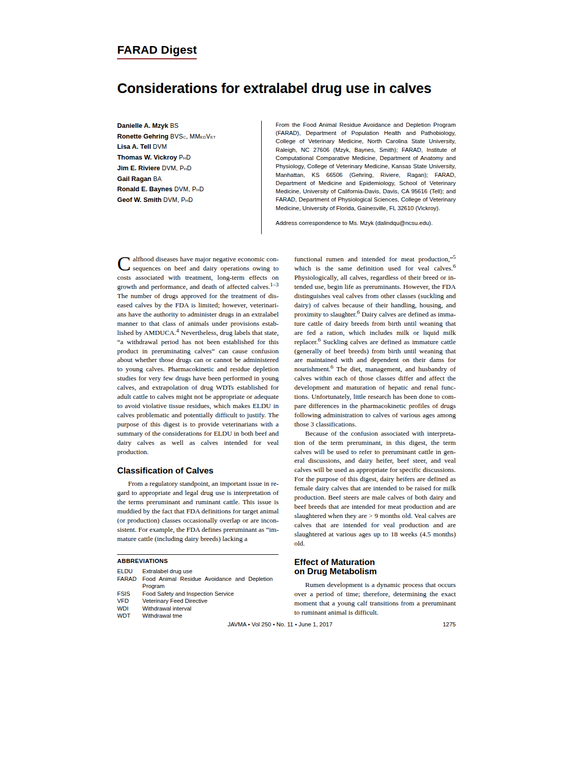FARAD Digest
Considerations for extralabel drug use in calves
Danielle A. Mzyk BS
Ronette Gehring BVSc, MMedVet
Lisa A. Tell DVM
Thomas W. Vickroy PhD
Jim E. Riviere DVM, PhD
Gail Ragan BA
Ronald E. Baynes DVM, PhD
Geof W. Smith DVM, PhD
From the Food Animal Residue Avoidance and Depletion Program (FARAD), Department of Population Health and Pathobiology, College of Veterinary Medicine, North Carolina State University, Raleigh, NC 27606 (Mzyk, Baynes, Smith); FARAD, Institute of Computational Comparative Medicine, Department of Anatomy and Physiology, College of Veterinary Medicine, Kansas State University, Manhattan, KS 66506 (Gehring, Riviere, Ragan); FARAD, Department of Medicine and Epidemiology, School of Veterinary Medicine, University of California-Davis, Davis, CA 95616 (Tell); and FARAD, Department of Physiological Sciences, College of Veterinary Medicine, University of Florida, Gainesville, FL 32610 (Vickroy).
Address correspondence to Ms. Mzyk (dalindqu@ncsu.edu).
Calfhood diseases have major negative economic consequences on beef and dairy operations owing to costs associated with treatment, long-term effects on growth and performance, and death of affected calves.1–3 The number of drugs approved for the treatment of diseased calves by the FDA is limited; however, veterinarians have the authority to administer drugs in an extralabel manner to that class of animals under provisions established by AMDUCA.4 Nevertheless, drug labels that state, “a withdrawal period has not been established for this product in preruminating calves” can cause confusion about whether those drugs can or cannot be administered to young calves. Pharmacokinetic and residue depletion studies for very few drugs have been performed in young calves, and extrapolation of drug WDTs established for adult cattle to calves might not be appropriate or adequate to avoid violative tissue residues, which makes ELDU in calves problematic and potentially difficult to justify. The purpose of this digest is to provide veterinarians with a summary of the considerations for ELDU in both beef and dairy calves as well as calves intended for veal production.
Classification of Calves
From a regulatory standpoint, an important issue in regard to appropriate and legal drug use is interpretation of the terms preruminant and ruminant cattle. This issue is muddied by the fact that FDA definitions for target animal (or production) classes occasionally overlap or are inconsistent. For example, the FDA defines preruminant as “immature cattle (including dairy breeds) lacking a
ABBREVIATIONS
| ELDU | Extralabel drug use |
| FARAD | Food Animal Residue Avoidance and Depletion Program |
| FSIS | Food Safety and Inspection Service |
| VFD | Veterinary Feed Directive |
| WDI | Withdrawal interval |
| WDT | Withdrawal tme |
functional rumen and intended for meat production,”5 which is the same definition used for veal calves.6 Physiologically, all calves, regardless of their breed or intended use, begin life as preruminants. However, the FDA distinguishes veal calves from other classes (suckling and dairy) of calves because of their handling, housing, and proximity to slaughter.6 Dairy calves are defined as immature cattle of dairy breeds from birth until weaning that are fed a ration, which includes milk or liquid milk replacer.6 Suckling calves are defined as immature cattle (generally of beef breeds) from birth until weaning that are maintained with and dependent on their dams for nourishment.6 The diet, management, and husbandry of calves within each of those classes differ and affect the development and maturation of hepatic and renal functions. Unfortunately, little research has been done to compare differences in the pharmacokinetic profiles of drugs following administration to calves of various ages among those 3 classifications.
Because of the confusion associated with interpretation of the term preruminant, in this digest, the term calves will be used to refer to preruminant cattle in general discussions, and dairy heifer, beef steer, and veal calves will be used as appropriate for specific discussions. For the purpose of this digest, dairy heifers are defined as female dairy calves that are intended to be raised for milk production. Beef steers are male calves of both dairy and beef breeds that are intended for meat production and are slaughtered when they are > 9 months old. Veal calves are calves that are intended for veal production and are slaughtered at various ages up to 18 weeks (4.5 months) old.
Effect of Maturation
on Drug Metabolism
Rumen development is a dynamic process that occurs over a period of time; therefore, determining the exact moment that a young calf transitions from a preruminant to ruminant animal is difficult.
JAVMA • Vol 250 • No. 11 • June 1, 2017
1275